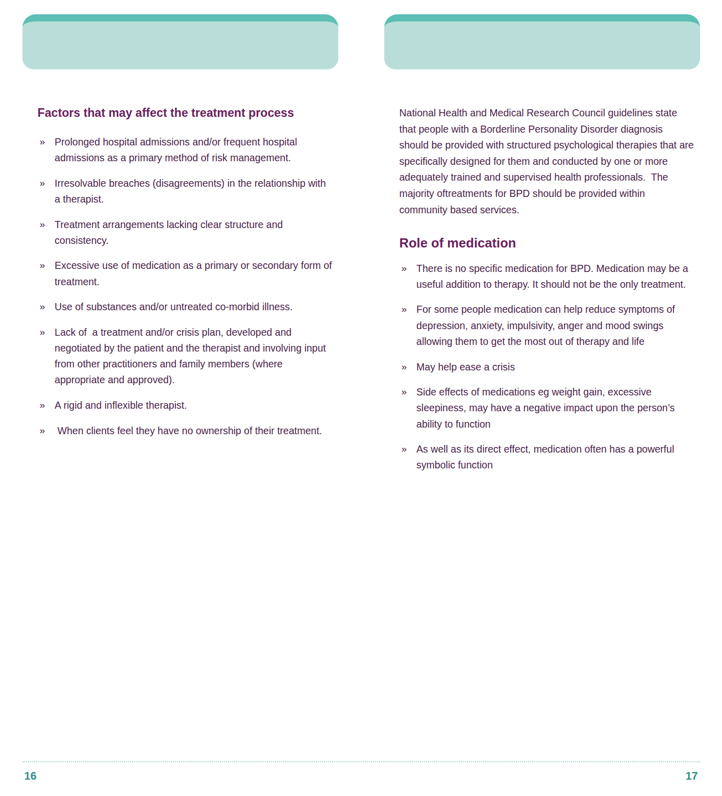Factors that may affect the treatment process
Prolonged hospital admissions and/or frequent hospital admissions as a primary method of risk management.
Irresolvable breaches (disagreements) in the relationship with a therapist.
Treatment arrangements lacking clear structure and consistency.
Excessive use of medication as a primary or secondary form of treatment.
Use of substances and/or untreated co-morbid illness.
Lack of a treatment and/or crisis plan, developed and negotiated by the patient and the therapist and involving input from other practitioners and family members (where appropriate and approved).
A rigid and inflexible therapist.
When clients feel they have no ownership of their treatment.
National Health and Medical Research Council guidelines state that people with a Borderline Personality Disorder diagnosis should be provided with structured psychological therapies that are specifically designed for them and conducted by one or more adequately trained and supervised health professionals. The majority oftreatments for BPD should be provided within community based services.
Role of medication
There is no specific medication for BPD. Medication may be a useful addition to therapy. It should not be the only treatment.
For some people medication can help reduce symptoms of depression, anxiety, impulsivity, anger and mood swings allowing them to get the most out of therapy and life
May help ease a crisis
Side effects of medications eg weight gain, excessive sleepiness, may have a negative impact upon the person’s ability to function
As well as its direct effect, medication often has a powerful symbolic function
16 17